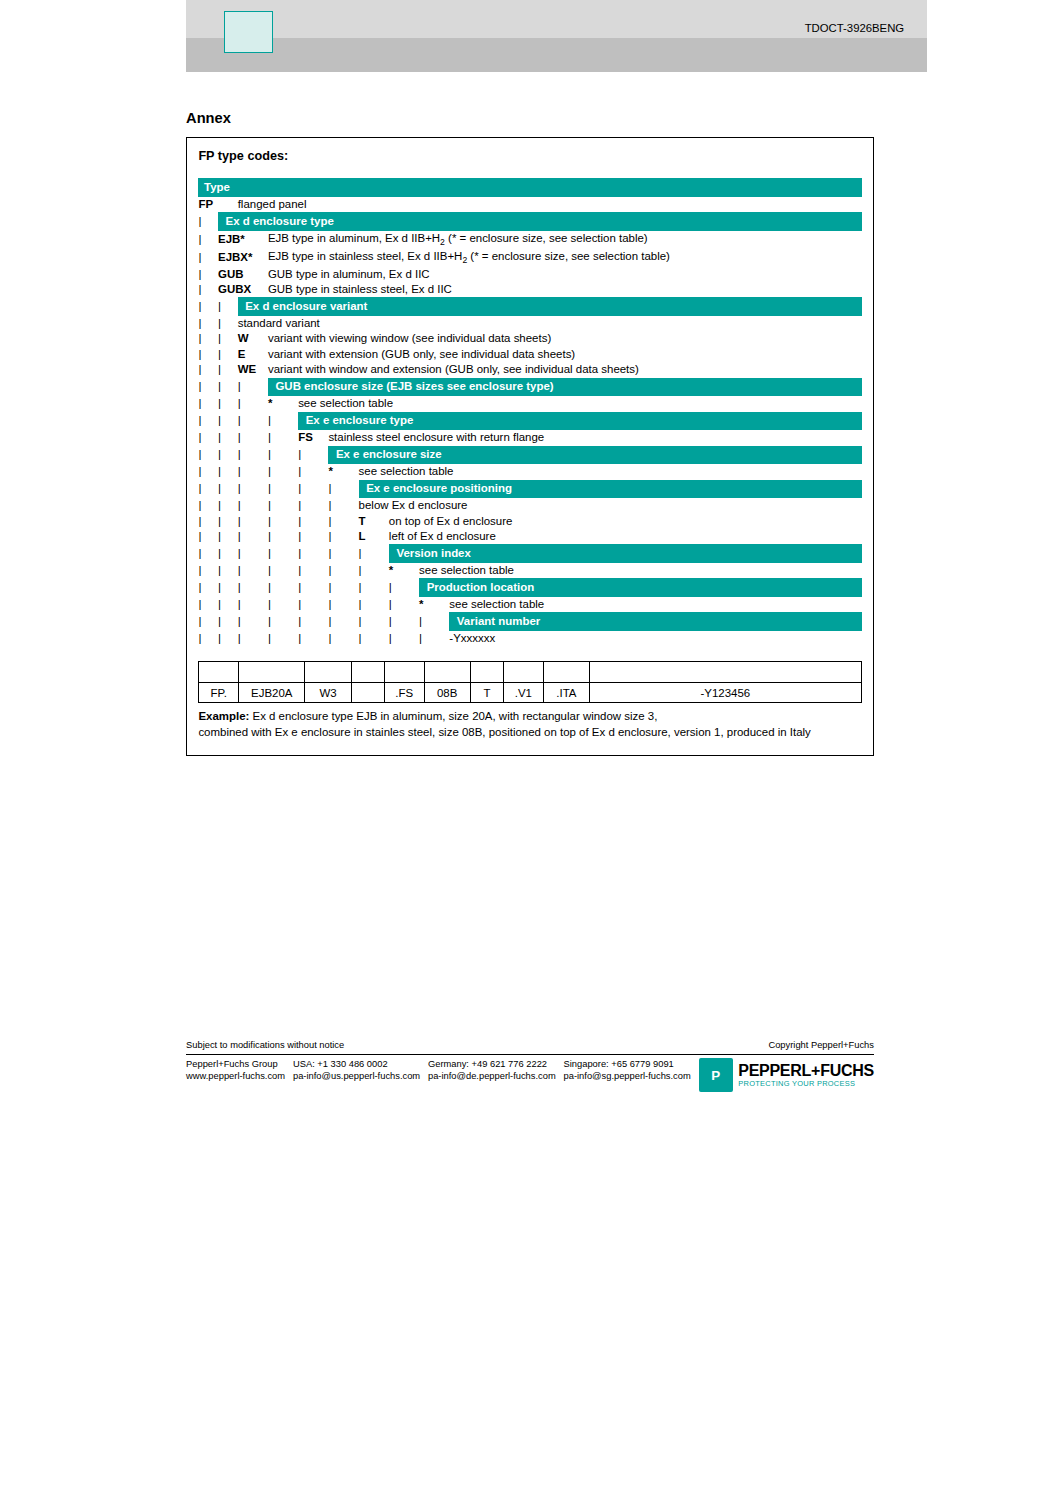TDOCT-3926BENG
Annex
FP type codes:
| Type |
| FP | flanged panel |
| / | Ex d enclosure type |
| / | EJB* | EJB type in aluminum, Ex d IIB+H 2 (* = enclosure size, see selection table) |
| / | EJBX* | EJB type in stainless steel, Ex d IIB+H 2 (* = enclosure size, see selection table) |
| / | GUB | GUB type in aluminum, Ex d IIC |
| / | GUBX | GUB type in stainless steel, Ex d IIC |
| / | / | Ex d enclosure variant |
| / | / | standard variant |
| / | / | W | variant with viewing window (see individual data sheets) |
| / | / | E | variant with extension (GUB only, see individual data sheets) |
| / | / | WE | variant with window and extension (GUB only, see individual data sheets) |
| / | / | / | GUB enclosure size (EJB sizes see enclosure type) |
| / | / | / | * | see selection table |
| / | / | / | / | Ex e enclosure type |
| / | / | / | / | FS | stainless steel enclosure with return flange |
| / | / | / | / | / | Ex e enclosure size |
| / | / | / | / | / | * | see selection table |
| / | / | / | / | / | / | Ex e enclosure positioning |
| / | / | / | / | / | / | below Ex d enclosure |
| / | / | / | / | / | / | T | on top of Ex d enclosure |
| / | / | / | / | / | / | L | left of Ex d enclosure |
| / | / | / | / | / | / | / | Version index |
| / | / | / | / | / | / | / | * | see selection table |
| / | / | / | / | / | / | / | / | Production location |
| / | / | / | / | / | / | / | / | * | see selection table |
| / | / | / | / | / | / | / | / | / | Variant number |
| / | / | / | / | / | / | / | / | / | -Yxxxxxx |
| FP. | EJB20A | W3 | | .FS | 08B | T | .V1 | .ITA | -Y123456 |
Example: Ex d enclosure type EJB in aluminum, size 20A, with rectangular window size 3,
combined with Ex e enclosure in stainles steel, size 08B, positioned on top of Ex d enclosure, version 1, produced in Italy
Subject to modifications without notice Copyright Pepperl+Fuchs
Pepperl+Fuchs Group
www.pepperl-fuchs.com
USA: +1 330 486 0002
pa-info@us.pepperl-fuchs.com
Germany: +49 621 776 2222
pa-info@de.pepperl-fuchs.com
Singapore: +65 6779 9091
pa-info@sg.pepperl-fuchs.com
P
PEPPERL+FUCHS
PROTECTING YOUR PROCESS